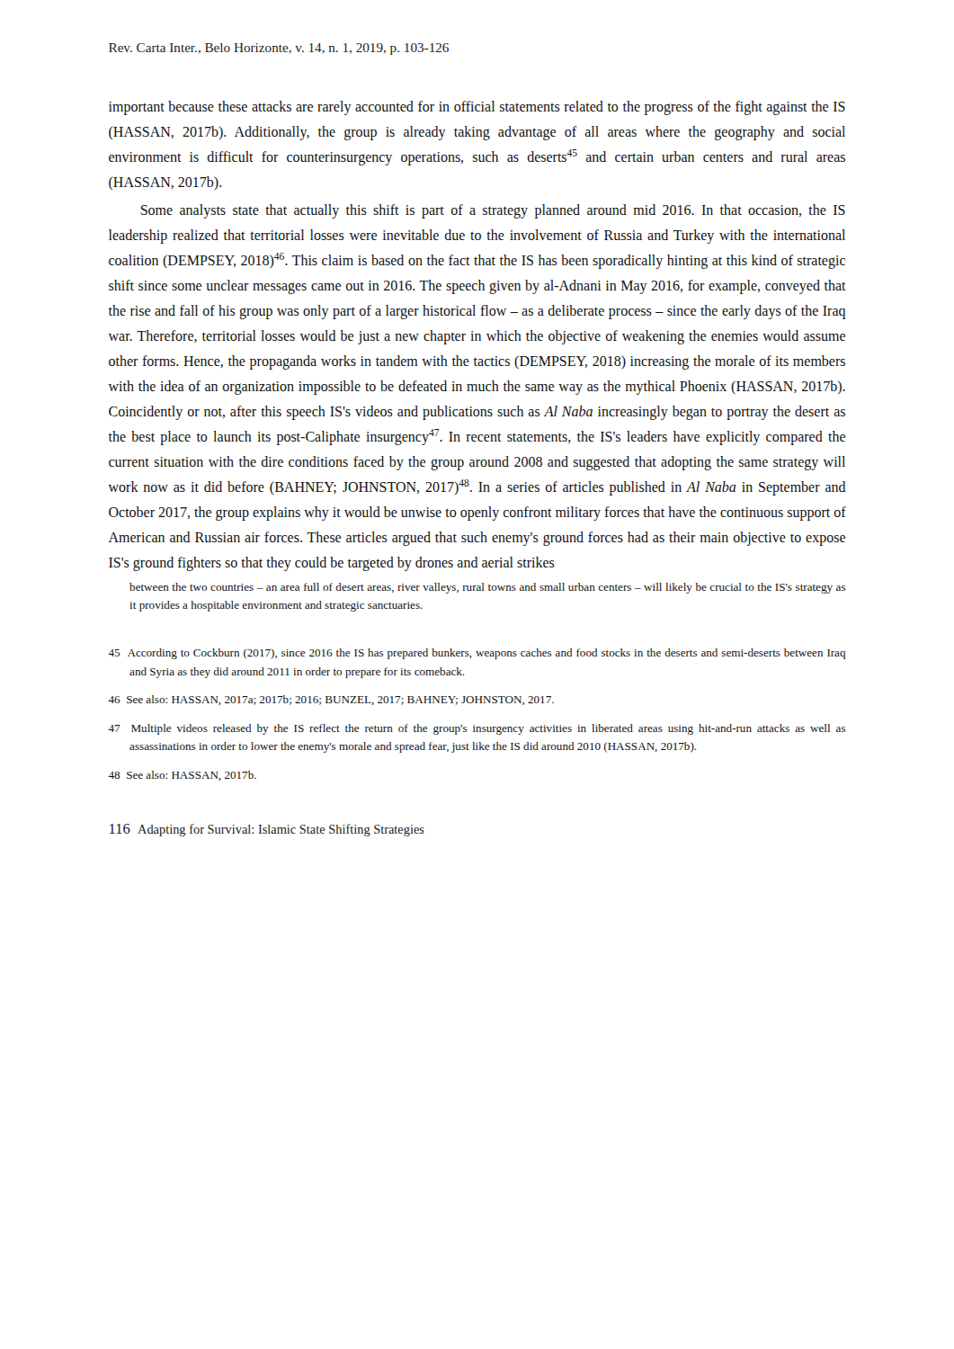Rev. Carta Inter., Belo Horizonte, v. 14, n. 1, 2019, p. 103-126
important because these attacks are rarely accounted for in official statements related to the progress of the fight against the IS (HASSAN, 2017b). Additionally, the group is already taking advantage of all areas where the geography and social environment is difficult for counterinsurgency operations, such as deserts45 and certain urban centers and rural areas (HASSAN, 2017b).
Some analysts state that actually this shift is part of a strategy planned around mid 2016. In that occasion, the IS leadership realized that territorial losses were inevitable due to the involvement of Russia and Turkey with the international coalition (DEMPSEY, 2018)46. This claim is based on the fact that the IS has been sporadically hinting at this kind of strategic shift since some unclear messages came out in 2016. The speech given by al-Adnani in May 2016, for example, conveyed that the rise and fall of his group was only part of a larger historical flow – as a deliberate process – since the early days of the Iraq war. Therefore, territorial losses would be just a new chapter in which the objective of weakening the enemies would assume other forms. Hence, the propaganda works in tandem with the tactics (DEMPSEY, 2018) increasing the morale of its members with the idea of an organization impossible to be defeated in much the same way as the mythical Phoenix (HASSAN, 2017b). Coincidently or not, after this speech IS's videos and publications such as Al Naba increasingly began to portray the desert as the best place to launch its post-Caliphate insurgency47. In recent statements, the IS's leaders have explicitly compared the current situation with the dire conditions faced by the group around 2008 and suggested that adopting the same strategy will work now as it did before (BAHNEY; JOHNSTON, 2017)48. In a series of articles published in Al Naba in September and October 2017, the group explains why it would be unwise to openly confront military forces that have the continuous support of American and Russian air forces. These articles argued that such enemy's ground forces had as their main objective to expose IS's ground fighters so that they could be targeted by drones and aerial strikes
between the two countries – an area full of desert areas, river valleys, rural towns and small urban centers – will likely be crucial to the IS's strategy as it provides a hospitable environment and strategic sanctuaries.
45 According to Cockburn (2017), since 2016 the IS has prepared bunkers, weapons caches and food stocks in the deserts and semi-deserts between Iraq and Syria as they did around 2011 in order to prepare for its comeback.
46 See also: HASSAN, 2017a; 2017b; 2016; BUNZEL, 2017; BAHNEY; JOHNSTON, 2017.
47 Multiple videos released by the IS reflect the return of the group's insurgency activities in liberated areas using hit-and-run attacks as well as assassinations in order to lower the enemy's morale and spread fear, just like the IS did around 2010 (HASSAN, 2017b).
48 See also: HASSAN, 2017b.
116 Adapting for Survival: Islamic State Shifting Strategies